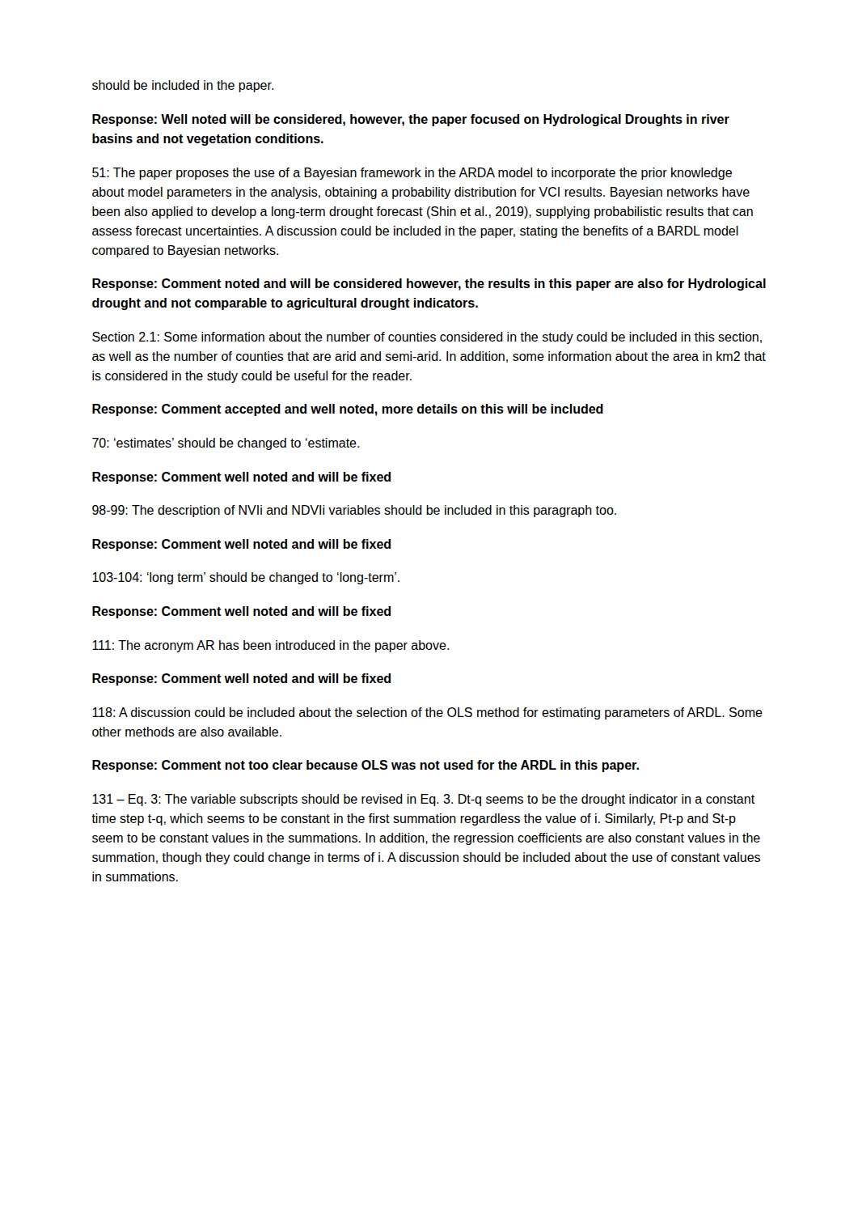should be included in the paper.
Response: Well noted will be considered, however, the paper focused on Hydrological Droughts in river basins and not vegetation conditions.
51: The paper proposes the use of a Bayesian framework in the ARDA model to incorporate the prior knowledge about model parameters in the analysis, obtaining a probability distribution for VCI results. Bayesian networks have been also applied to develop a long-term drought forecast (Shin et al., 2019), supplying probabilistic results that can assess forecast uncertainties. A discussion could be included in the paper, stating the benefits of a BARDL model compared to Bayesian networks.
Response: Comment noted and will be considered however, the results in this paper are also for Hydrological drought and not comparable to agricultural drought indicators.
Section 2.1: Some information about the number of counties considered in the study could be included in this section, as well as the number of counties that are arid and semi-arid. In addition, some information about the area in km2 that is considered in the study could be useful for the reader.
Response: Comment accepted and well noted, more details on this will be included
70: ‘estimates’ should be changed to ‘estimate.
Response: Comment well noted and will be fixed
98-99: The description of NVIi and NDVIi variables should be included in this paragraph too.
Response: Comment well noted and will be fixed
103-104: ‘long term’ should be changed to ‘long-term’.
Response: Comment well noted and will be fixed
111: The acronym AR has been introduced in the paper above.
Response: Comment well noted and will be fixed
118: A discussion could be included about the selection of the OLS method for estimating parameters of ARDL. Some other methods are also available.
Response: Comment not too clear because OLS was not used for the ARDL in this paper.
131 – Eq. 3: The variable subscripts should be revised in Eq. 3. Dt-q seems to be the drought indicator in a constant time step t-q, which seems to be constant in the first summation regardless the value of i. Similarly, Pt-p and St-p seem to be constant values in the summations. In addition, the regression coefficients are also constant values in the summation, though they could change in terms of i. A discussion should be included about the use of constant values in summations.